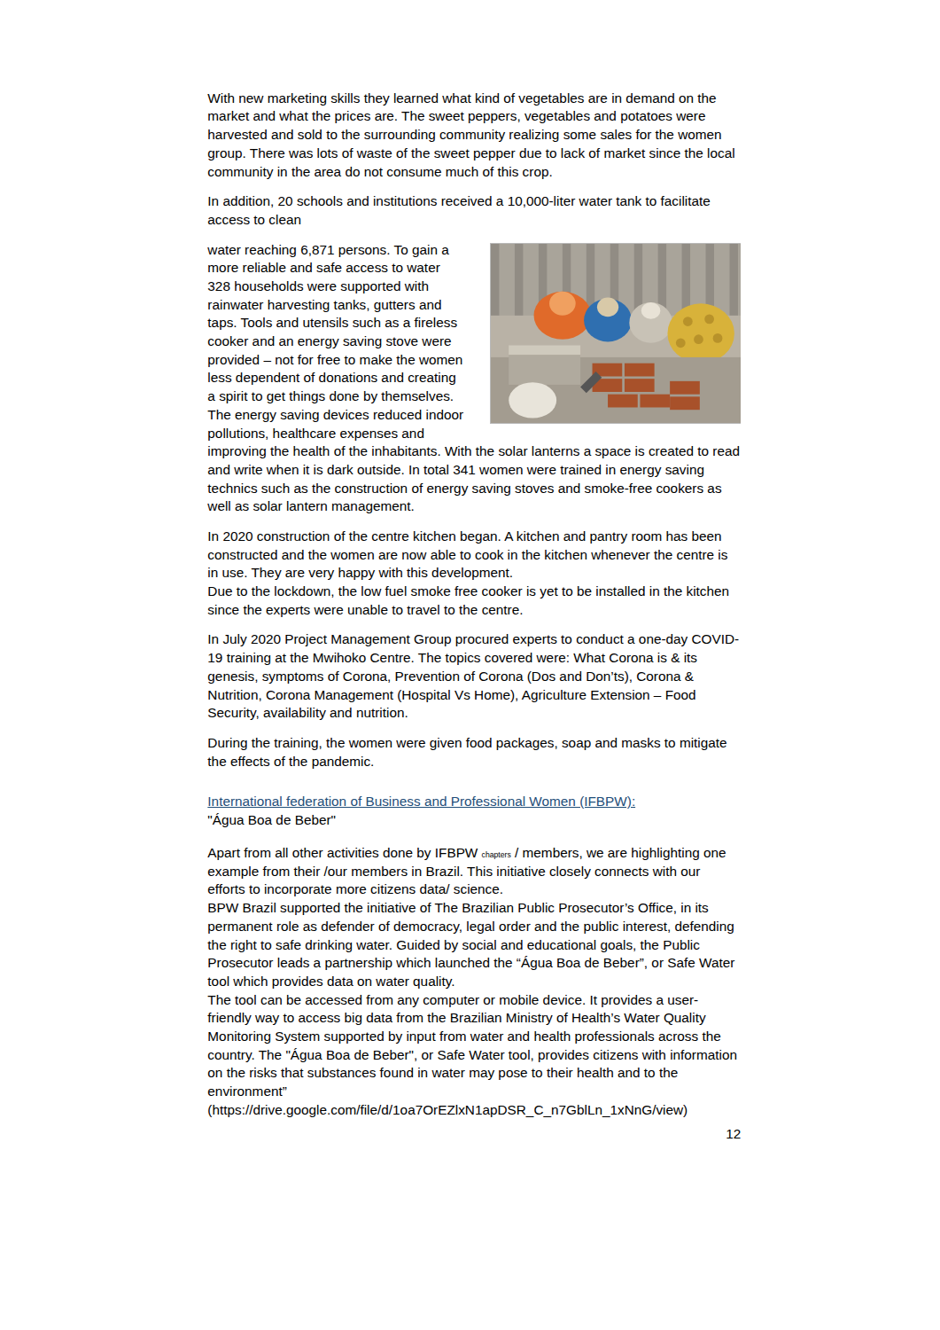With new marketing skills they learned what kind of vegetables are in demand on the market and what the prices are. The sweet peppers, vegetables and potatoes were harvested and sold to the surrounding community realizing some sales for the women group. There was lots of waste of the sweet pepper due to lack of market since the local community in the area do not consume much of this crop.
In addition, 20 schools and institutions received a 10,000-liter water tank to facilitate access to clean
water reaching 6,871 persons. To gain a more reliable and safe access to water 328 households were supported with rainwater harvesting tanks, gutters and taps. Tools and utensils such as a fireless cooker and an energy saving stove were provided – not for free to make the women less dependent of donations and creating a spirit to get things done by themselves. The energy saving devices reduced indoor pollutions, healthcare expenses and improving the health of the inhabitants. With the solar lanterns a space is created to read and write when it is dark outside. In total 341 women were trained in energy saving technics such as the construction of energy saving stoves and smoke-free cookers as well as solar lantern management.
In 2020 construction of the centre kitchen began. A kitchen and pantry room has been constructed and the women are now able to cook in the kitchen whenever the centre is in use. They are very happy with this development.
Due to the lockdown, the low fuel smoke free cooker is yet to be installed in the kitchen since the experts were unable to travel to the centre.
In July 2020 Project Management Group procured experts to conduct a one-day COVID-19 training at the Mwihoko Centre. The topics covered were: What Corona is & its genesis, symptoms of Corona, Prevention of Corona (Dos and Don’ts), Corona & Nutrition, Corona Management (Hospital Vs Home), Agriculture Extension – Food Security, availability and nutrition.
During the training, the women were given food packages, soap and masks to mitigate the effects of the pandemic.
International federation of Business and Professional Women (IFBPW):
"Água Boa de Beber"
Apart from all other activities done by IFBPW chapters / members, we are highlighting one example from their /our members in Brazil. This initiative closely connects with our efforts to incorporate more citizens data/ science.
BPW Brazil supported the initiative of The Brazilian Public Prosecutor’s Office, in its permanent role as defender of democracy, legal order and the public interest, defending the right to safe drinking water. Guided by social and educational goals, the Public Prosecutor leads a partnership which launched the “Água Boa de Beber”, or Safe Water tool which provides data on water quality.
The tool can be accessed from any computer or mobile device. It provides a user-friendly way to access big data from the Brazilian Ministry of Health’s Water Quality Monitoring System supported by input from water and health professionals across the country. The "Água Boa de Beber", or Safe Water tool, provides citizens with information on the risks that substances found in water may pose to their health and to the environment”
(https://drive.google.com/file/d/1oa7OrEZlxN1apDSR_C_n7GblLn_1xNnG/view)
12